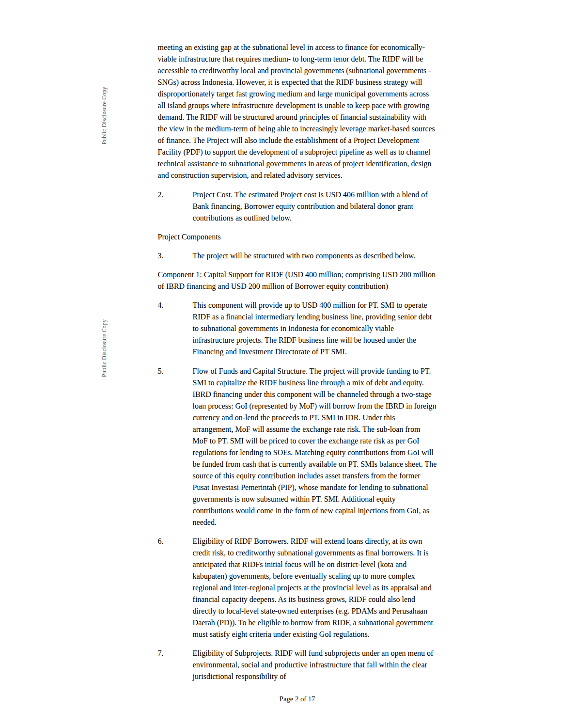Public Disclosure Copy Public Disclosure Copy
meeting an existing gap at the subnational level in access to finance for economically-viable infrastructure that requires medium- to long-term tenor debt. The RIDF will be accessible to creditworthy local and provincial governments (subnational governments - SNGs) across Indonesia. However, it is expected that the RIDF business strategy will disproportionately target fast growing medium and large municipal governments across all island groups where infrastructure development is unable to keep pace with growing demand. The RIDF will be structured around principles of financial sustainability with the view in the medium-term of being able to increasingly leverage market-based sources of finance. The Project will also include the establishment of a Project Development Facility (PDF) to support the development of a subproject pipeline as well as to channel technical assistance to subnational governments in areas of project identification, design and construction supervision, and related advisory services.
2.
Project Cost. The estimated Project cost is USD 406 million with a blend of Bank financing, Borrower equity contribution and bilateral donor grant contributions as outlined below.
Project Components
3.
The project will be structured with two components as described below.
Component 1: Capital Support for RIDF (USD 400 million; comprising USD 200 million of IBRD financing and USD 200 million of Borrower equity contribution)
4.
This component will provide up to USD 400 million for PT. SMI to operate RIDF as a financial intermediary lending business line, providing senior debt to subnational governments in Indonesia for economically viable infrastructure projects. The RIDF business line will be housed under the Financing and Investment Directorate of PT SMI.
5.
Flow of Funds and Capital Structure. The project will provide funding to PT. SMI to capitalize the RIDF business line through a mix of debt and equity. IBRD financing under this component will be channeled through a two-stage loan process: GoI (represented by MoF) will borrow from the IBRD in foreign currency and on-lend the proceeds to PT. SMI in IDR. Under this arrangement, MoF will assume the exchange rate risk. The sub-loan from MoF to PT. SMI will be priced to cover the exchange rate risk as per GoI regulations for lending to SOEs. Matching equity contributions from GoI will be funded from cash that is currently available on PT. SMIs balance sheet. The source of this equity contribution includes asset transfers from the former Pusat Investasi Pemerintah (PIP), whose mandate for lending to subnational governments is now subsumed within PT. SMI. Additional equity contributions would come in the form of new capital injections from GoI, as needed.
6.
Eligibility of RIDF Borrowers. RIDF will extend loans directly, at its own credit risk, to creditworthy subnational governments as final borrowers. It is anticipated that RIDFs initial focus will be on district-level (kota and kabupaten) governments, before eventually scaling up to more complex regional and inter-regional projects at the provincial level as its appraisal and financial capacity deepens. As its business grows, RIDF could also lend directly to local-level state-owned enterprises (e.g. PDAMs and Perusahaan Daerah (PD)). To be eligible to borrow from RIDF, a subnational government must satisfy eight criteria under existing GoI regulations.
7.
Eligibility of Subprojects. RIDF will fund subprojects under an open menu of environmental, social and productive infrastructure that fall within the clear jurisdictional responsibility of
Page 2 of 17